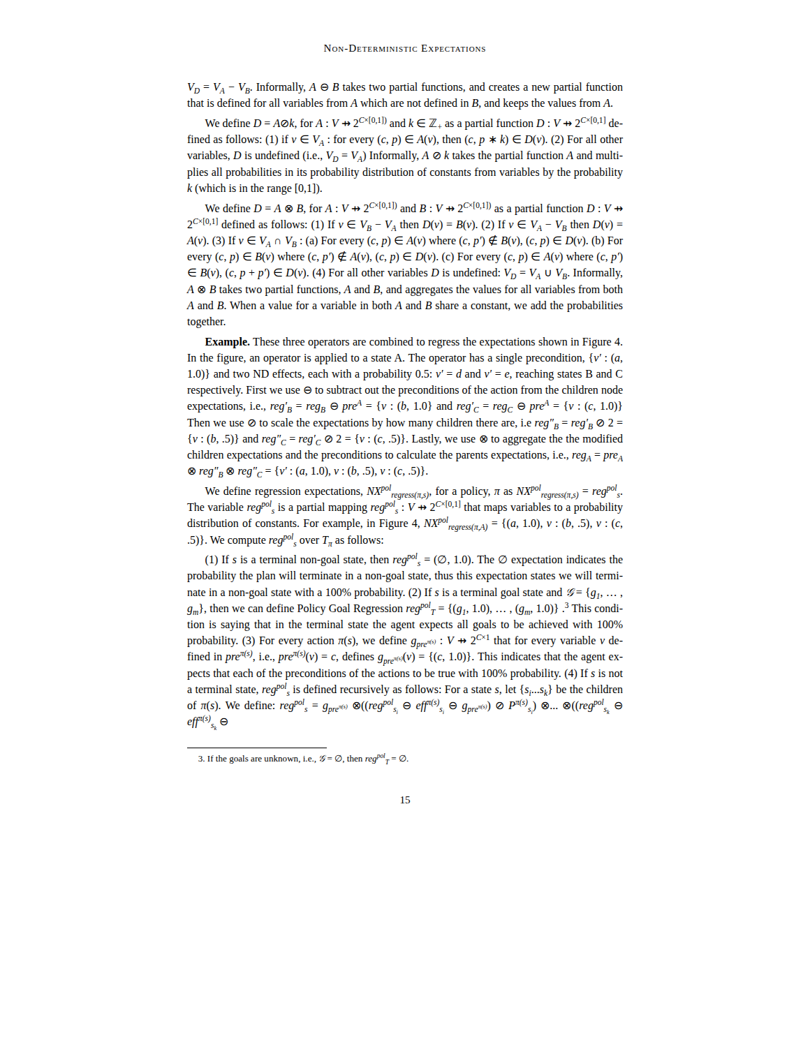Non-Deterministic Expectations
VD = VA − VB. Informally, A ⊖ B takes two partial functions, and creates a new partial function that is defined for all variables from A which are not defined in B, and keeps the values from A.
We define D = A⊘k, for A : V ⇸ 2C×[0,1]) and k ∈ ℤ+ as a partial function D : V ⇸ 2C×[0,1] defined as follows: (1) if v ∈ VA : for every (c, p) ∈ A(v), then (c, p ∗ k) ∈ D(v). (2) For all other variables, D is undefined (i.e., VD = VA) Informally, A ⊘ k takes the partial function A and multiplies all probabilities in its probability distribution of constants from variables by the probability k (which is in the range [0,1]).
We define D = A ⊗ B, for A : V ⇸ 2C×[0,1]) and B : V ⇸ 2C×[0,1]) as a partial function D : V ⇸ 2C×[0,1] defined as follows: (1) If v ∈ VB − VA then D(v) = B(v). (2) If v ∈ VA − VB then D(v) = A(v). (3) If v ∈ VA ∩ VB : (a) For every (c, p) ∈ A(v) where (c, p′) ∉ B(v), (c, p) ∈ D(v). (b) For every (c, p) ∈ B(v) where (c, p′) ∉ A(v), (c, p) ∈ D(v). (c) For every (c, p) ∈ A(v) where (c, p′) ∈ B(v), (c, p + p′) ∈ D(v). (4) For all other variables D is undefined: VD = VA ∪ VB. Informally, A ⊗ B takes two partial functions, A and B, and aggregates the values for all variables from both A and B. When a value for a variable in both A and B share a constant, we add the probabilities together.
Example. These three operators are combined to regress the expectations shown in Figure 4. In the figure, an operator is applied to a state A. The operator has a single precondition, {v′ : (a, 1.0)} and two ND effects, each with a probability 0.5: v′ = d and v′ = e, reaching states B and C respectively. First we use ⊖ to subtract out the preconditions of the action from the children node expectations, i.e., reg′B = regB ⊖ preA = {v : (b, 1.0} and reg′C = regC ⊖ preA = {v : (c, 1.0)} Then we use ⊘ to scale the expectations by how many children there are, i.e reg″B = reg′B ⊘ 2 = {v : (b, .5)} and reg″C = reg′C ⊘ 2 = {v : (c, .5)}. Lastly, we use ⊗ to aggregate the the modified children expectations and the preconditions to calculate the parents expectations, i.e., regA = preA ⊗ reg″B ⊗ reg″C = {v′ : (a, 1.0), v : (b, .5), v : (c, .5)}.
We define regression expectations, NXpolregress(π,s), for a policy, π as NXpolregress(π,s) = regpols. The variable regpols is a partial mapping regpols : V ⇸ 2C×[0,1] that maps variables to a probability distribution of constants. For example, in Figure 4, NXpolregress(π,A) = {(a, 1.0), v : (b, .5), v : (c, .5)}. We compute regpols over Tπ as follows:
(1) If s is a terminal non-goal state, then regpols = (∅, 1.0). The ∅ expectation indicates the probability the plan will terminate in a non-goal state, thus this expectation states we will terminate in a non-goal state with a 100% probability. (2) If s is a terminal goal state and 𝒢 = {g1, … , gm}, then we can define Policy Goal Regression regpolT = {(g1, 1.0), … , (gm, 1.0)} .3 This condition is saying that in the terminal state the agent expects all goals to be achieved with 100% probability. (3) For every action π(s), we define gpreπ(s) : V ⇸ 2C×1 that for every variable v defined in preπ(s), i.e., preπ(s)(v) = c, defines gpreπ(s)(v) = {(c, 1.0)}. This indicates that the agent expects that each of the preconditions of the actions to be true with 100% probability. (4) If s is not a terminal state, regpols is defined recursively as follows: For a state s, let {si...sk} be the children of π(s). We define: regpols = gpreπ(s) ⊗((regpolsi ⊖ effπ(s)si ⊖ gpreπ(s)) ⊘ Pπ(s)si) ⊗... ⊗((regpolsk ⊖ effπ(s)sk ⊖
3. If the goals are unknown, i.e., 𝒢 = ∅, then regpolT = ∅.
15